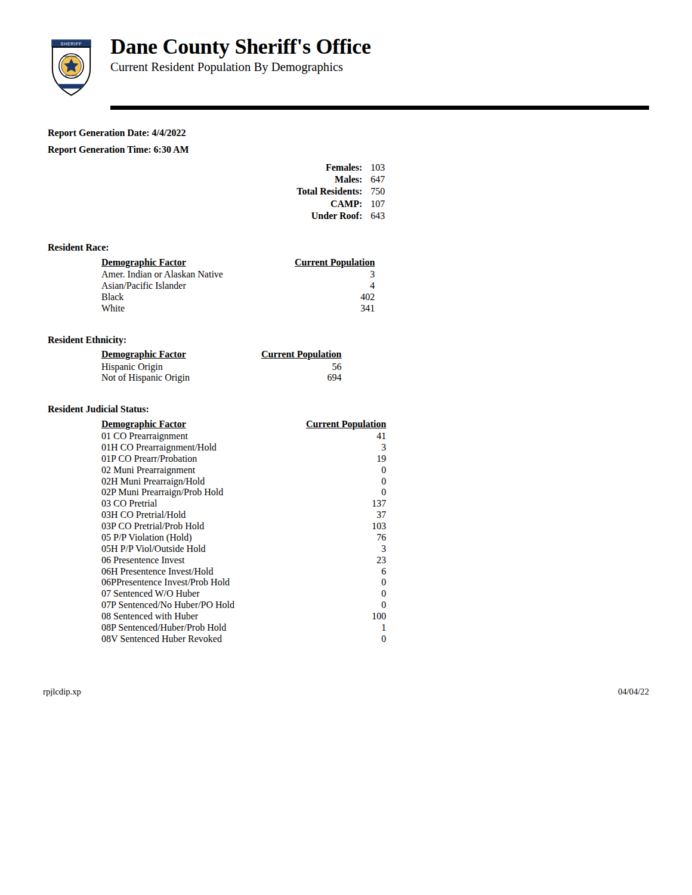SHERIFF DANE COUNTY WISCONSIN
Dane County Sheriff's Office
Current Resident Population By Demographics
Report Generation Date: 4/4/2022
Report Generation Time: 6:30 AM
| Females: | 103 |
| Males: | 647 |
| Total Residents: | 750 |
| CAMP: | 107 |
| Under Roof: | 643 |
Resident Race:
| Demographic Factor | Current Population |
| --- | --- |
| Amer. Indian or Alaskan Native | 3 |
| Asian/Pacific Islander | 4 |
| Black | 402 |
| White | 341 |
Resident Ethnicity:
| Demographic Factor | Current Population |
| --- | --- |
| Hispanic Origin | 56 |
| Not of Hispanic Origin | 694 |
Resident Judicial Status:
| Demographic Factor | Current Population |
| --- | --- |
| 01 CO Prearraignment | 41 |
| 01H CO Prearraignment/Hold | 3 |
| 01P CO Prearr/Probation | 19 |
| 02 Muni Prearraignment | 0 |
| 02H Muni Prearraign/Hold | 0 |
| 02P Muni Prearraign/Prob Hold | 0 |
| 03 CO Pretrial | 137 |
| 03H CO Pretrial/Hold | 37 |
| 03P CO Pretrial/Prob Hold | 103 |
| 05 P/P Violation (Hold) | 76 |
| 05H P/P Viol/Outside Hold | 3 |
| 06 Presentence Invest | 23 |
| 06H Presentence Invest/Hold | 6 |
| 06PPresentence Invest/Prob Hold | 0 |
| 07 Sentenced W/O Huber | 0 |
| 07P Sentenced/No Huber/PO Hold | 0 |
| 08 Sentenced with Huber | 100 |
| 08P Sentenced/Huber/Prob Hold | 1 |
| 08V Sentenced Huber Revoked | 0 |
rpjlcdip.xp 04/04/22